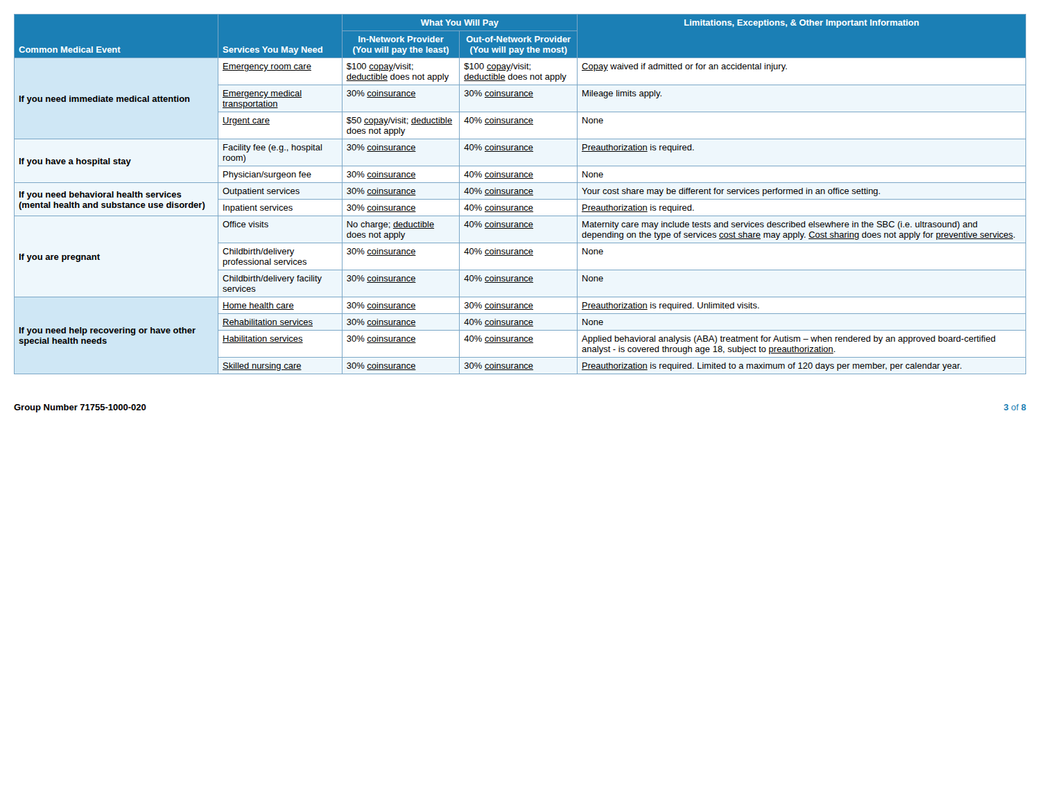| Common Medical Event | Services You May Need | What You Will Pay | Limitations, Exceptions, & Other Important Information |
| --- | --- | --- | --- |
| In-Network Provider (You will pay the least) | Out-of-Network Provider (You will pay the most) |
| If you need immediate medical attention | Emergency room care | $100 copay /visit; deductible does not apply | $100 copay /visit; deductible does not apply | Copay waived if admitted or for an accidental injury. |
| Emergency medical transportation | 30% coinsurance | 30% coinsurance | Mileage limits apply. |
| Urgent care | $50 copay /visit; deductible does not apply | 40% coinsurance | None |
| If you have a hospital stay | Facility fee (e.g., hospital room) | 30% coinsurance | 40% coinsurance | Preauthorization is required. |
| Physician/surgeon fee | 30% coinsurance | 40% coinsurance | None |
| If you need behavioral health services (mental health and substance use disorder) | Outpatient services | 30% coinsurance | 40% coinsurance | Your cost share may be different for services performed in an office setting. |
| Inpatient services | 30% coinsurance | 40% coinsurance | Preauthorization is required. |
| If you are pregnant | Office visits | No charge; deductible does not apply | 40% coinsurance | Maternity care may include tests and services described elsewhere in the SBC (i.e. ultrasound) and depending on the type of services cost share may apply. Cost sharing does not apply for preventive services . |
| Childbirth/delivery professional services | 30% coinsurance | 40% coinsurance | None |
| Childbirth/delivery facility services | 30% coinsurance | 40% coinsurance | None |
| If you need help recovering or have other special health needs | Home health care | 30% coinsurance | 30% coinsurance | Preauthorization is required. Unlimited visits. |
| Rehabilitation services | 30% coinsurance | 40% coinsurance | None |
| Habilitation services | 30% coinsurance | 40% coinsurance | Applied behavioral analysis (ABA) treatment for Autism – when rendered by an approved board-certified analyst - is covered through age 18, subject to preauthorization . |
| Skilled nursing care | 30% coinsurance | 30% coinsurance | Preauthorization is required. Limited to a maximum of 120 days per member, per calendar year. |
Group Number 71755-1000-020 3 of 8